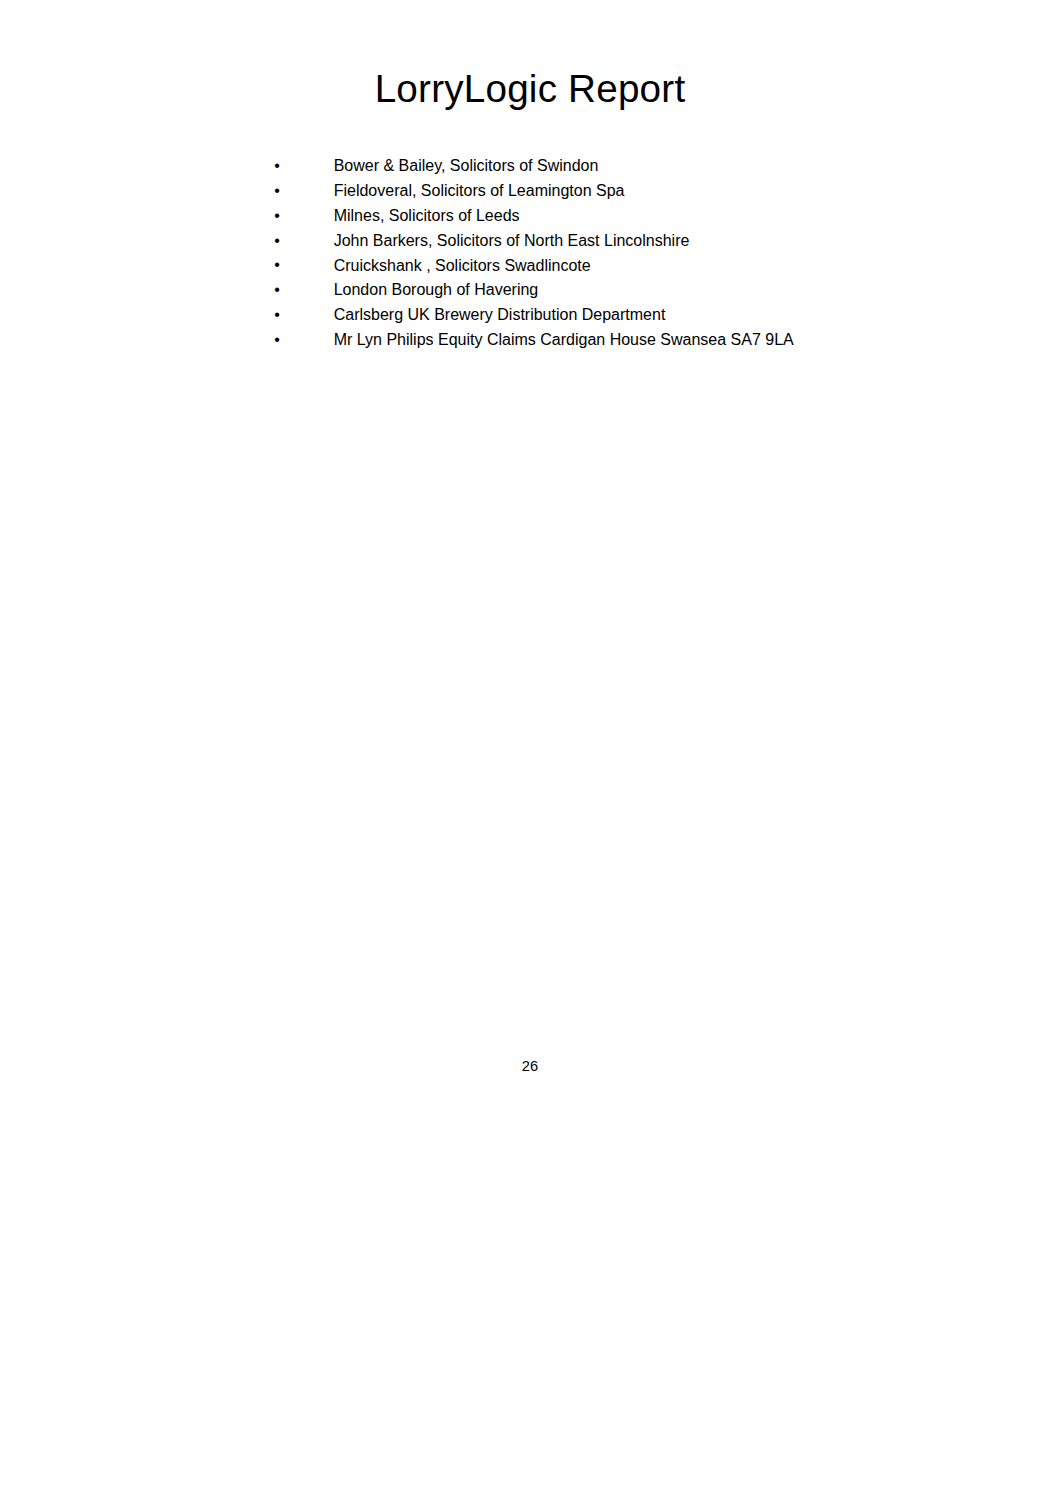LorryLogic Report
Bower & Bailey, Solicitors of Swindon
Fieldoveral, Solicitors of Leamington Spa
Milnes, Solicitors of Leeds
John Barkers, Solicitors of North East Lincolnshire
Cruickshank , Solicitors Swadlincote
London Borough of Havering
Carlsberg UK Brewery Distribution Department
Mr Lyn Philips Equity Claims Cardigan House Swansea SA7 9LA
26